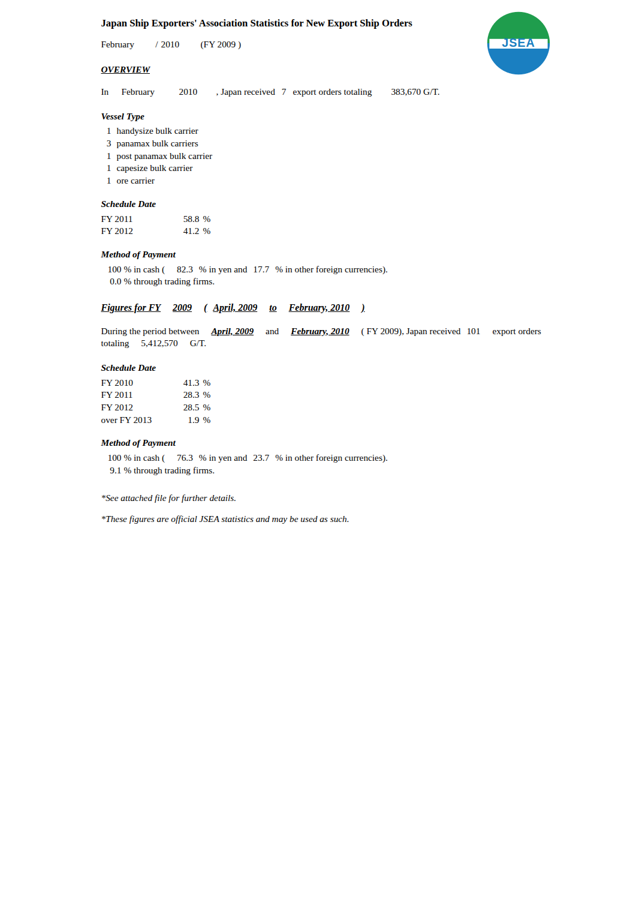JSEA
Japan Ship Exporters' Association Statistics for New Export Ship Orders
February/2010(FY 2009 )
OVERVIEW
In February 2010, Japan received 7 export orders totaling 383,670 G/T.
Vessel Type
1handysize bulk carrier
3panamax bulk carriers
1post panamax bulk carrier
1capesize bulk carrier
1ore carrier
Schedule Date
| FY 2011 | 58.8 | % |
| FY 2012 | 41.2 | % |
Method of Payment
100% in cash ( 82.3 % in yen and 17.7 % in other foreign currencies). 0.0% through trading firms.
Figures for FY 2009 ( April, 2009 to February, 2010 )
During the period between April, 2009 and February, 2010 ( FY 2009), Japan received 101 export orders totaling 5,412,570 G/T.
Schedule Date
| FY 2010 | 41.3 | % |
| FY 2011 | 28.3 | % |
| FY 2012 | 28.5 | % |
| over FY 2013 | 1.9 | % |
Method of Payment
100% in cash ( 76.3 % in yen and 23.7 % in other foreign currencies). 9.1% through trading firms.
*See attached file for further details.
*These figures are official JSEA statistics and may be used as such.